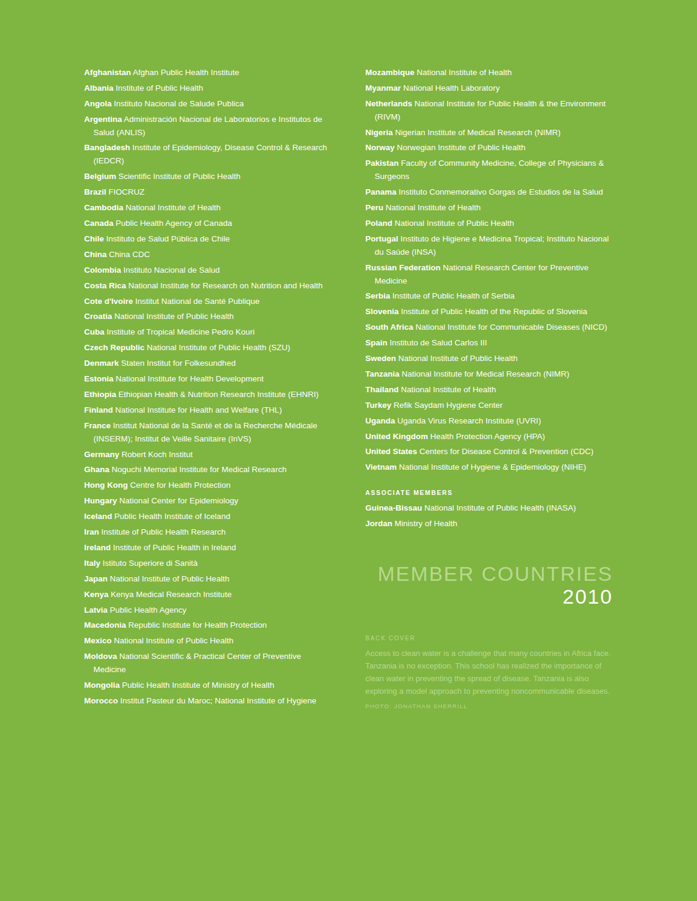Afghanistan Afghan Public Health Institute
Albania Institute of Public Health
Angola Instituto Nacional de Salude Publica
Argentina Administración Nacional de Laboratorios e Institutos de Salud (ANLIS)
Bangladesh Institute of Epidemiology, Disease Control & Research (IEDCR)
Belgium Scientific Institute of Public Health
Brazil FIOCRUZ
Cambodia National Institute of Health
Canada Public Health Agency of Canada
Chile Instituto de Salud Pública de Chile
China China CDC
Colombia Instituto Nacional de Salud
Costa Rica National Institute for Research on Nutrition and Health
Cote d'Ivoire Institut National de Santé Publique
Croatia National Institute of Public Health
Cuba Institute of Tropical Medicine Pedro Kouri
Czech Republic National Institute of Public Health (SZU)
Denmark Staten Institut for Folkesundhed
Estonia National Institute for Health Development
Ethiopia Ethiopian Health & Nutrition Research Institute (EHNRI)
Finland National Institute for Health and Welfare (THL)
France Institut National de la Santé et de la Recherche Médicale (INSERM); Institut de Veille Sanitaire (InVS)
Germany Robert Koch Institut
Ghana Noguchi Memorial Institute for Medical Research
Hong Kong Centre for Health Protection
Hungary National Center for Epidemiology
Iceland Public Health Institute of Iceland
Iran Institute of Public Health Research
Ireland Institute of Public Health in Ireland
Italy Istituto Superiore di Sanità
Japan National Institute of Public Health
Kenya Kenya Medical Research Institute
Latvia Public Health Agency
Macedonia Republic Institute for Health Protection
Mexico National Institute of Public Health
Moldova National Scientific & Practical Center of Preventive Medicine
Mongolia Public Health Institute of Ministry of Health
Morocco Institut Pasteur du Maroc; National Institute of Hygiene
Mozambique National Institute of Health
Myanmar National Health Laboratory
Netherlands National Institute for Public Health & the Environment (RIVM)
Nigeria Nigerian Institute of Medical Research (NIMR)
Norway Norwegian Institute of Public Health
Pakistan Faculty of Community Medicine, College of Physicians & Surgeons
Panama Instituto Conmemorativo Gorgas de Estudios de la Salud
Peru National Institute of Health
Poland National Institute of Public Health
Portugal Instituto de Higiene e Medicina Tropical; Instituto Nacional du Saúde (INSA)
Russian Federation National Research Center for Preventive Medicine
Serbia Institute of Public Health of Serbia
Slovenia Institute of Public Health of the Republic of Slovenia
South Africa National Institute for Communicable Diseases (NICD)
Spain Instituto de Salud Carlos III
Sweden National Institute of Public Health
Tanzania National Institute for Medical Research (NIMR)
Thailand National Institute of Health
Turkey Refik Saydam Hygiene Center
Uganda Uganda Virus Research Institute (UVRI)
United Kingdom Health Protection Agency (HPA)
United States Centers for Disease Control & Prevention (CDC)
Vietnam National Institute of Hygiene & Epidemiology (NIHE)
Associate Members
Guinea-Bissau National Institute of Public Health (INASA)
Jordan Ministry of Health
MEMBER COUNTRIES 2010
Back Cover
Access to clean water is a challenge that many countries in Africa face. Tanzania is no exception. This school has realized the importance of clean water in preventing the spread of disease. Tanzania is also exploring a model approach to preventing noncommunicable diseases.
Photo: Jonathan Sherrill